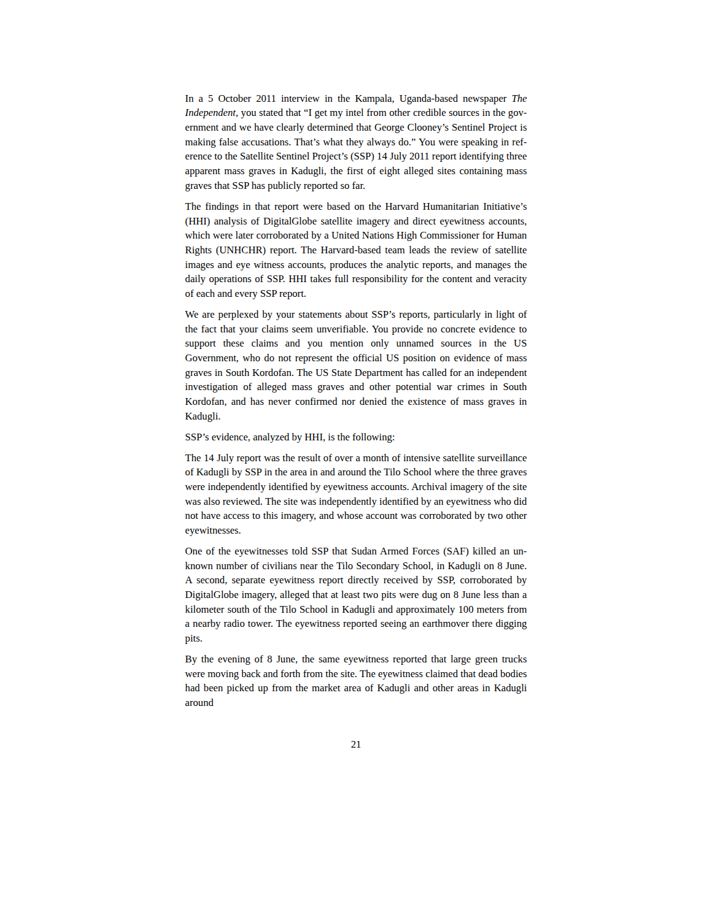In a 5 October 2011 interview in the Kampala, Uganda-based newspaper The Independent, you stated that “I get my intel from other credible sources in the government and we have clearly determined that George Clooney’s Sentinel Project is making false accusations. That’s what they always do.” You were speaking in reference to the Satellite Sentinel Project’s (SSP) 14 July 2011 report identifying three apparent mass graves in Kadugli, the first of eight alleged sites containing mass graves that SSP has publicly reported so far.
The findings in that report were based on the Harvard Humanitarian Initiative’s (HHI) analysis of DigitalGlobe satellite imagery and direct eyewitness accounts, which were later corroborated by a United Nations High Commissioner for Human Rights (UNHCHR) report. The Harvard-based team leads the review of satellite images and eye witness accounts, produces the analytic reports, and manages the daily operations of SSP. HHI takes full responsibility for the content and veracity of each and every SSP report.
We are perplexed by your statements about SSP’s reports, particularly in light of the fact that your claims seem unverifiable. You provide no concrete evidence to support these claims and you mention only unnamed sources in the US Government, who do not represent the official US position on evidence of mass graves in South Kordofan. The US State Department has called for an independent investigation of alleged mass graves and other potential war crimes in South Kordofan, and has never confirmed nor denied the existence of mass graves in Kadugli.
SSP’s evidence, analyzed by HHI, is the following:
The 14 July report was the result of over a month of intensive satellite surveillance of Kadugli by SSP in the area in and around the Tilo School where the three graves were independently identified by eyewitness accounts. Archival imagery of the site was also reviewed. The site was independently identified by an eyewitness who did not have access to this imagery, and whose account was corroborated by two other eyewitnesses.
One of the eyewitnesses told SSP that Sudan Armed Forces (SAF) killed an unknown number of civilians near the Tilo Secondary School, in Kadugli on 8 June. A second, separate eyewitness report directly received by SSP, corroborated by DigitalGlobe imagery, alleged that at least two pits were dug on 8 June less than a kilometer south of the Tilo School in Kadugli and approximately 100 meters from a nearby radio tower. The eyewitness reported seeing an earthmover there digging pits.
By the evening of 8 June, the same eyewitness reported that large green trucks were moving back and forth from the site. The eyewitness claimed that dead bodies had been picked up from the market area of Kadugli and other areas in Kadugli around
21